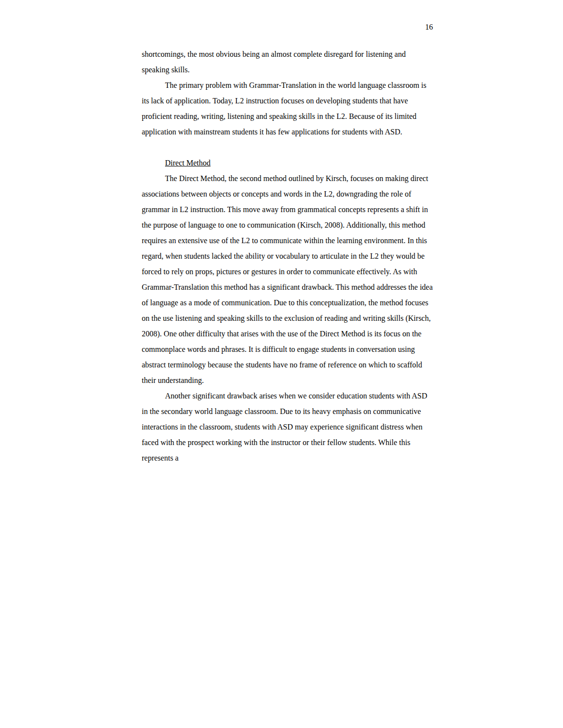16
shortcomings, the most obvious being an almost complete disregard for listening and speaking skills.
The primary problem with Grammar-Translation in the world language classroom is its lack of application. Today, L2 instruction focuses on developing students that have proficient reading, writing, listening and speaking skills in the L2. Because of its limited application with mainstream students it has few applications for students with ASD.
Direct Method
The Direct Method, the second method outlined by Kirsch, focuses on making direct associations between objects or concepts and words in the L2, downgrading the role of grammar in L2 instruction. This move away from grammatical concepts represents a shift in the purpose of language to one to communication (Kirsch, 2008). Additionally, this method requires an extensive use of the L2 to communicate within the learning environment. In this regard, when students lacked the ability or vocabulary to articulate in the L2 they would be forced to rely on props, pictures or gestures in order to communicate effectively. As with Grammar-Translation this method has a significant drawback. This method addresses the idea of language as a mode of communication. Due to this conceptualization, the method focuses on the use listening and speaking skills to the exclusion of reading and writing skills (Kirsch, 2008). One other difficulty that arises with the use of the Direct Method is its focus on the commonplace words and phrases. It is difficult to engage students in conversation using abstract terminology because the students have no frame of reference on which to scaffold their understanding.
Another significant drawback arises when we consider education students with ASD in the secondary world language classroom. Due to its heavy emphasis on communicative interactions in the classroom, students with ASD may experience significant distress when faced with the prospect working with the instructor or their fellow students. While this represents a